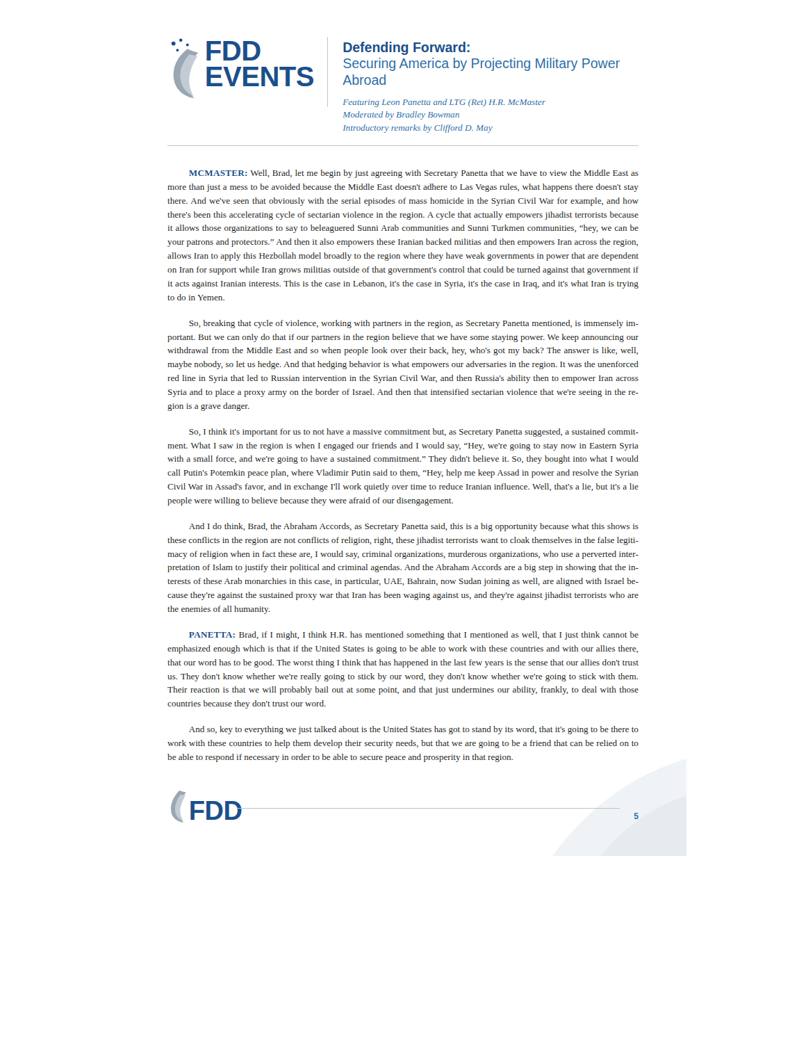FDD EVENTS
Defending Forward:
Securing America by Projecting Military Power Abroad
Featuring Leon Panetta and LTG (Ret) H.R. McMaster
Moderated by Bradley Bowman
Introductory remarks by Clifford D. May
MCMASTER: Well, Brad, let me begin by just agreeing with Secretary Panetta that we have to view the Middle East as more than just a mess to be avoided because the Middle East doesn't adhere to Las Vegas rules, what happens there doesn't stay there. And we've seen that obviously with the serial episodes of mass homicide in the Syrian Civil War for example, and how there's been this accelerating cycle of sectarian violence in the region. A cycle that actually empowers jihadist terrorists because it allows those organizations to say to beleaguered Sunni Arab communities and Sunni Turkmen communities, “hey, we can be your patrons and protectors.” And then it also empowers these Iranian backed militias and then empowers Iran across the region, allows Iran to apply this Hezbollah model broadly to the region where they have weak governments in power that are dependent on Iran for support while Iran grows militias outside of that government's control that could be turned against that government if it acts against Iranian interests. This is the case in Lebanon, it's the case in Syria, it's the case in Iraq, and it's what Iran is trying to do in Yemen.
So, breaking that cycle of violence, working with partners in the region, as Secretary Panetta mentioned, is immensely important. But we can only do that if our partners in the region believe that we have some staying power. We keep announcing our withdrawal from the Middle East and so when people look over their back, hey, who's got my back? The answer is like, well, maybe nobody, so let us hedge. And that hedging behavior is what empowers our adversaries in the region. It was the unenforced red line in Syria that led to Russian intervention in the Syrian Civil War, and then Russia's ability then to empower Iran across Syria and to place a proxy army on the border of Israel. And then that intensified sectarian violence that we're seeing in the region is a grave danger.
So, I think it's important for us to not have a massive commitment but, as Secretary Panetta suggested, a sustained commitment. What I saw in the region is when I engaged our friends and I would say, “Hey, we're going to stay now in Eastern Syria with a small force, and we're going to have a sustained commitment.” They didn't believe it. So, they bought into what I would call Putin's Potemkin peace plan, where Vladimir Putin said to them, “Hey, help me keep Assad in power and resolve the Syrian Civil War in Assad's favor, and in exchange I'll work quietly over time to reduce Iranian influence. Well, that's a lie, but it's a lie people were willing to believe because they were afraid of our disengagement.
And I do think, Brad, the Abraham Accords, as Secretary Panetta said, this is a big opportunity because what this shows is these conflicts in the region are not conflicts of religion, right, these jihadist terrorists want to cloak themselves in the false legitimacy of religion when in fact these are, I would say, criminal organizations, murderous organizations, who use a perverted interpretation of Islam to justify their political and criminal agendas. And the Abraham Accords are a big step in showing that the interests of these Arab monarchies in this case, in particular, UAE, Bahrain, now Sudan joining as well, are aligned with Israel because they're against the sustained proxy war that Iran has been waging against us, and they're against jihadist terrorists who are the enemies of all humanity.
PANETTA: Brad, if I might, I think H.R. has mentioned something that I mentioned as well, that I just think cannot be emphasized enough which is that if the United States is going to be able to work with these countries and with our allies there, that our word has to be good. The worst thing I think that has happened in the last few years is the sense that our allies don't trust us. They don't know whether we're really going to stick by our word, they don't know whether we're going to stick with them. Their reaction is that we will probably bail out at some point, and that just undermines our ability, frankly, to deal with those countries because they don't trust our word.
And so, key to everything we just talked about is the United States has got to stand by its word, that it's going to be there to work with these countries to help them develop their security needs, but that we are going to be a friend that can be relied on to be able to respond if necessary in order to be able to secure peace and prosperity in that region.
FDD
5